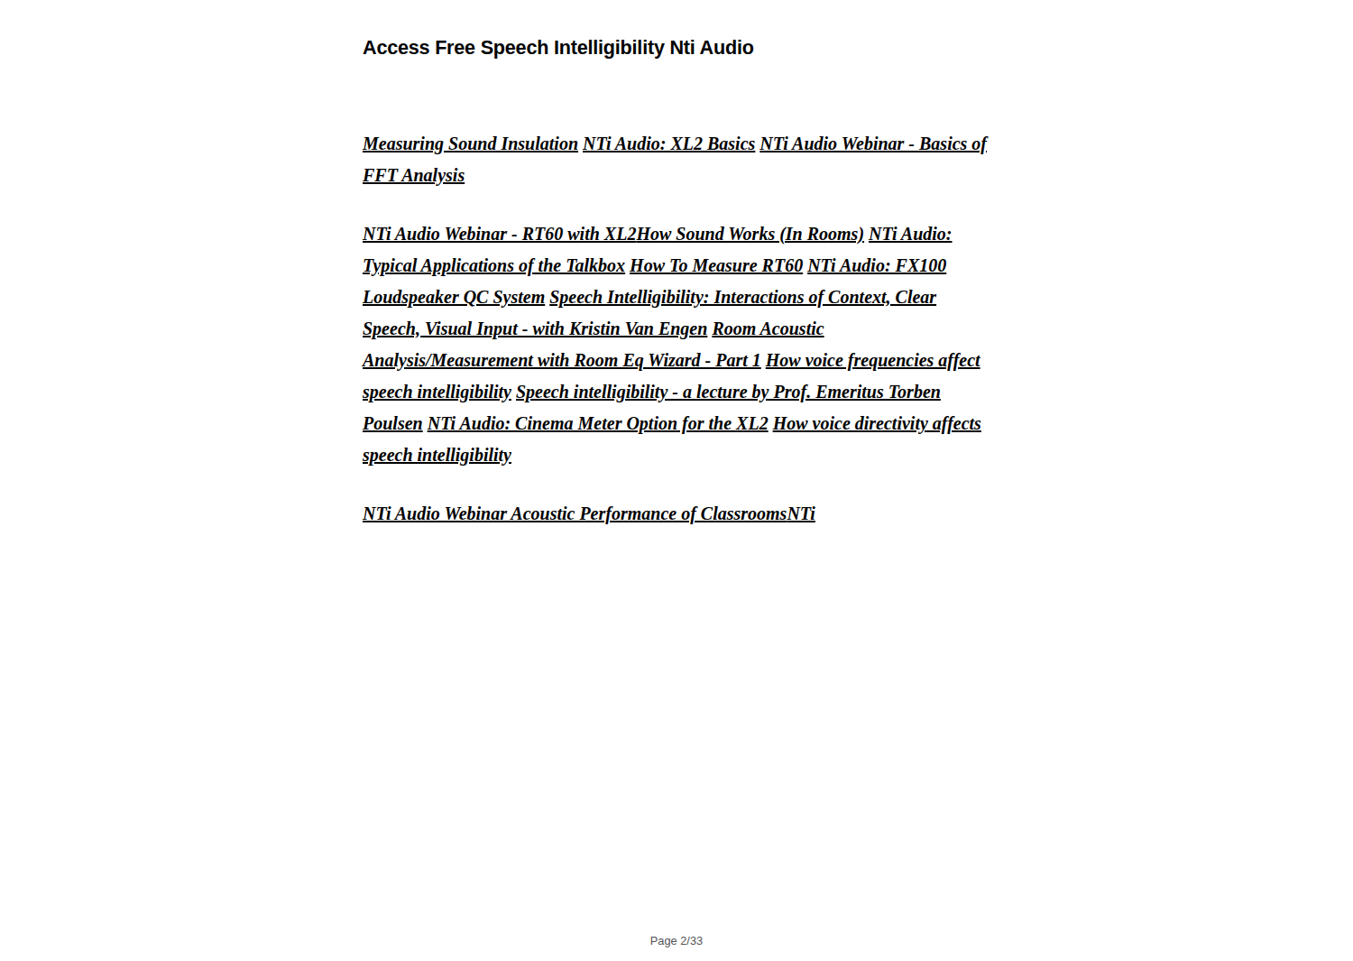Access Free Speech Intelligibility Nti Audio
Measuring Sound Insulation NTi Audio: XL2 Basics NTi Audio Webinar - Basics of FFT Analysis
NTi Audio Webinar - RT60 with XL2 How Sound Works (In Rooms) NTi Audio: Typical Applications of the Talkbox How To Measure RT60 NTi Audio: FX100 Loudspeaker QC System Speech Intelligibility: Interactions of Context, Clear Speech, Visual Input - with Kristin Van Engen Room Acoustic Analysis/Measurement with Room Eq Wizard - Part 1 How voice frequencies affect speech intelligibility Speech intelligibility - a lecture by Prof. Emeritus Torben Poulsen NTi Audio: Cinema Meter Option for the XL2 How voice directivity affects speech intelligibility
NTi Audio Webinar Acoustic Performance of Classrooms NTi
Page 2/33